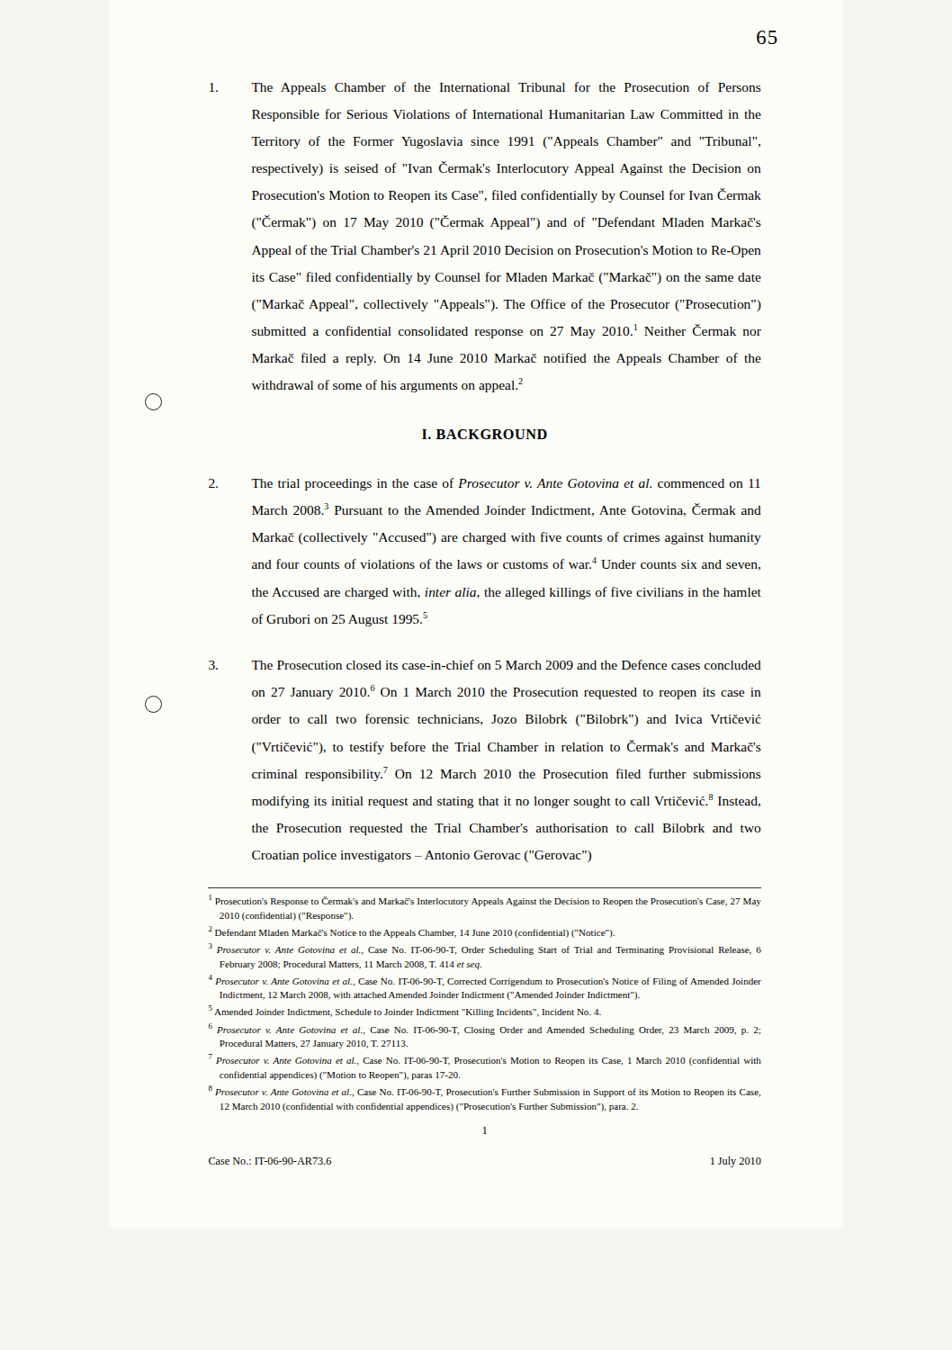65
1.
The Appeals Chamber of the International Tribunal for the Prosecution of Persons Responsible for Serious Violations of International Humanitarian Law Committed in the Territory of the Former Yugoslavia since 1991 ("Appeals Chamber" and "Tribunal", respectively) is seised of "Ivan Čermak's Interlocutory Appeal Against the Decision on Prosecution's Motion to Reopen its Case", filed confidentially by Counsel for Ivan Čermak ("Čermak") on 17 May 2010 ("Čermak Appeal") and of "Defendant Mladen Markač's Appeal of the Trial Chamber's 21 April 2010 Decision on Prosecution's Motion to Re-Open its Case" filed confidentially by Counsel for Mladen Markač ("Markač") on the same date ("Markač Appeal", collectively "Appeals"). The Office of the Prosecutor ("Prosecution") submitted a confidential consolidated response on 27 May 2010.1 Neither Čermak nor Markač filed a reply. On 14 June 2010 Markač notified the Appeals Chamber of the withdrawal of some of his arguments on appeal.2
I. BACKGROUND
2.
The trial proceedings in the case of Prosecutor v. Ante Gotovina et al. commenced on 11 March 2008.3 Pursuant to the Amended Joinder Indictment, Ante Gotovina, Čermak and Markač (collectively "Accused") are charged with five counts of crimes against humanity and four counts of violations of the laws or customs of war.4 Under counts six and seven, the Accused are charged with, inter alia, the alleged killings of five civilians in the hamlet of Grubori on 25 August 1995.5
3.
The Prosecution closed its case-in-chief on 5 March 2009 and the Defence cases concluded on 27 January 2010.6 On 1 March 2010 the Prosecution requested to reopen its case in order to call two forensic technicians, Jozo Bilobrk ("Bilobrk") and Ivica Vrtičević ("Vrtičević"), to testify before the Trial Chamber in relation to Čermak's and Markač's criminal responsibility.7 On 12 March 2010 the Prosecution filed further submissions modifying its initial request and stating that it no longer sought to call Vrtičević.8 Instead, the Prosecution requested the Trial Chamber's authorisation to call Bilobrk and two Croatian police investigators – Antonio Gerovac ("Gerovac")
1 Prosecution's Response to Čermak's and Markač's Interlocutory Appeals Against the Decision to Reopen the Prosecution's Case, 27 May 2010 (confidential) ("Response").
2 Defendant Mladen Markač's Notice to the Appeals Chamber, 14 June 2010 (confidential) ("Notice").
3 Prosecutor v. Ante Gotovina et al., Case No. IT-06-90-T, Order Scheduling Start of Trial and Terminating Provisional Release, 6 February 2008; Procedural Matters, 11 March 2008, T. 414 et seq.
4 Prosecutor v. Ante Gotovina et al., Case No. IT-06-90-T, Corrected Corrigendum to Prosecution's Notice of Filing of Amended Joinder Indictment, 12 March 2008, with attached Amended Joinder Indictment ("Amended Joinder Indictment").
5 Amended Joinder Indictment, Schedule to Joinder Indictment "Killing Incidents", Incident No. 4.
6 Prosecutor v. Ante Gotovina et al., Case No. IT-06-90-T, Closing Order and Amended Scheduling Order, 23 March 2009, p. 2; Procedural Matters, 27 January 2010, T. 27113.
7 Prosecutor v. Ante Gotovina et al., Case No. IT-06-90-T, Prosecution's Motion to Reopen its Case, 1 March 2010 (confidential with confidential appendices) ("Motion to Reopen"), paras 17-20.
8 Prosecutor v. Ante Gotovina et al., Case No. IT-06-90-T, Prosecution's Further Submission in Support of its Motion to Reopen its Case, 12 March 2010 (confidential with confidential appendices) ("Prosecution's Further Submission"), para. 2.
1
Case No.: IT-06-90-AR73.6
1 July 2010